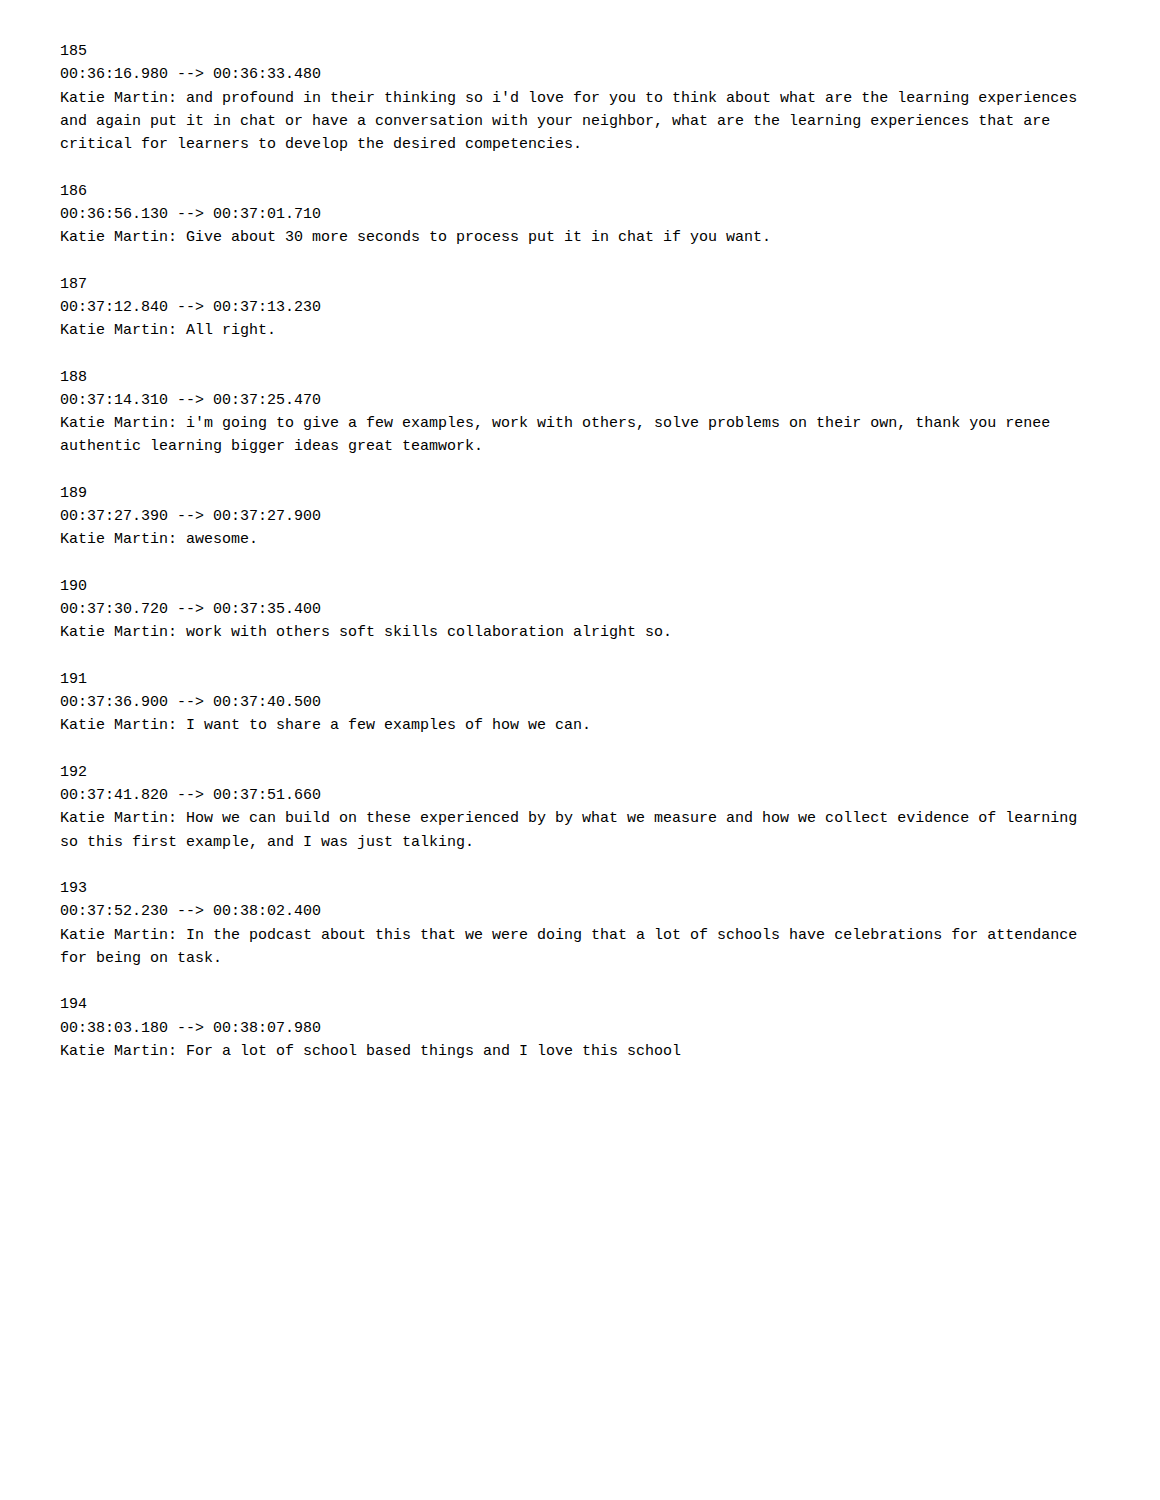185
00:36:16.980 --> 00:36:33.480
Katie Martin: and profound in their thinking so i'd love for you to think about what are the learning experiences and again put it in chat or have a conversation with your neighbor, what are the learning experiences that are critical for learners to develop the desired competencies.
186
00:36:56.130 --> 00:37:01.710
Katie Martin: Give about 30 more seconds to process put it in chat if you want.
187
00:37:12.840 --> 00:37:13.230
Katie Martin: All right.
188
00:37:14.310 --> 00:37:25.470
Katie Martin: i'm going to give a few examples, work with others, solve problems on their own, thank you renee authentic learning bigger ideas great teamwork.
189
00:37:27.390 --> 00:37:27.900
Katie Martin: awesome.
190
00:37:30.720 --> 00:37:35.400
Katie Martin: work with others soft skills collaboration alright so.
191
00:37:36.900 --> 00:37:40.500
Katie Martin: I want to share a few examples of how we can.
192
00:37:41.820 --> 00:37:51.660
Katie Martin: How we can build on these experienced by by what we measure and how we collect evidence of learning so this first example, and I was just talking.
193
00:37:52.230 --> 00:38:02.400
Katie Martin: In the podcast about this that we were doing that a lot of schools have celebrations for attendance for being on task.
194
00:38:03.180 --> 00:38:07.980
Katie Martin: For a lot of school based things and I love this school